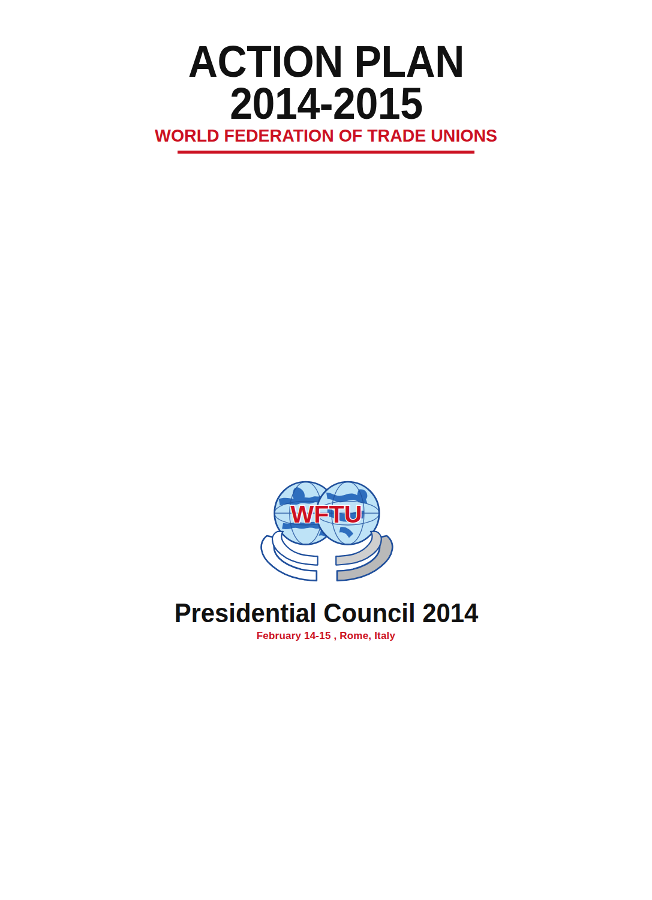ACTION PLAN 2014-2015
WORLD FEDERATION OF TRADE UNIONS
WFTU
Presidential Council 2014
February 14-15 , Rome, Italy